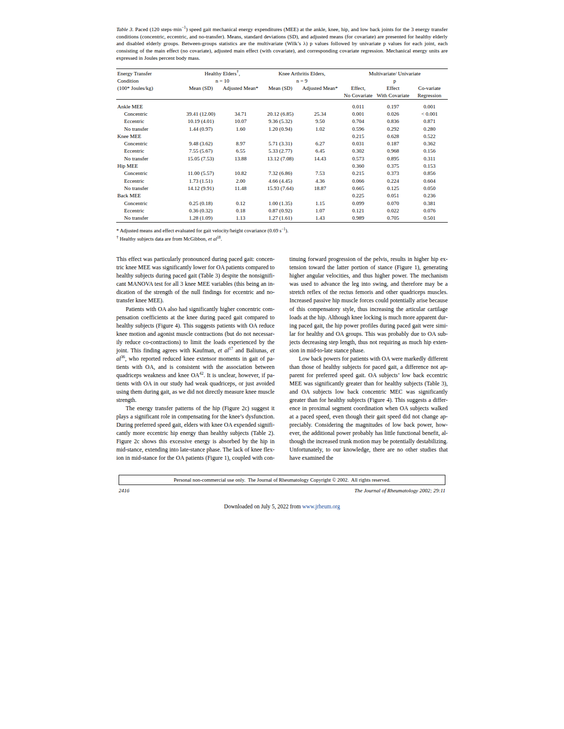Table 3. Paced (120 steps·min−1) speed gait mechanical energy expenditures (MEE) at the ankle, knee, hip, and low back joints for the 3 energy transfer conditions (concentric, eccentric, and no-transfer). Means, standard deviations (SD), and adjusted means (for covariate) are presented for healthy elderly and disabled elderly groups. Between-groups statistics are the multivariate (Wilk’s λ) p values followed by univariate p values for each joint, each consisting of the main effect (no covariate), adjusted main effect (with covariate), and corresponding covariate regression. Mechanical energy units are expressed in Joules percent body mass.
| Energy Transfer | Healthy Elders † , | Knee Arthritis Elders, | Multivariate/ Univariate |
| Condition | n = 10 | n = 9 | p |
| (100* Joules/kg) | Mean (SD) | Adjusted Mean* | Mean (SD) | Adjusted Mean* | Effect, | Effect | Co-variate |
| | | | | | No Covariate | With Covariate | Regression |
| Ankle MEE | | | | | 0.011 | 0.197 | 0.001 |
| Concentric | 39.41 (12.00) | 34.71 | 20.12 (6.85) | 25.34 | 0.001 | 0.026 | < 0.001 |
| Eccentric | 10.19 (4.01) | 10.07 | 9.36 (5.32) | 9.50 | 0.704 | 0.836 | 0.871 |
| No transfer | 1.44 (0.97) | 1.60 | 1.20 (0.94) | 1.02 | 0.596 | 0.292 | 0.280 |
| Knee MEE | | | | | 0.215 | 0.628 | 0.522 |
| Concentric | 9.48 (3.62) | 8.97 | 5.71 (3.31) | 6.27 | 0.031 | 0.187 | 0.362 |
| Eccentric | 7.55 (5.67) | 6.55 | 5.33 (2.77) | 6.45 | 0.302 | 0.968 | 0.156 |
| No transfer | 15.05 (7.53) | 13.88 | 13.12 (7.08) | 14.43 | 0.573 | 0.895 | 0.311 |
| Hip MEE | | | | | 0.360 | 0.375 | 0.153 |
| Concentric | 11.00 (5.57) | 10.82 | 7.32 (6.86) | 7.53 | 0.215 | 0.373 | 0.856 |
| Eccentric | 1.73 (1.51) | 2.00 | 4.66 (4.45) | 4.36 | 0.066 | 0.224 | 0.604 |
| No transfer | 14.12 (9.91) | 11.48 | 15.93 (7.64) | 18.87 | 0.665 | 0.125 | 0.050 |
| Back MEE | | | | | 0.225 | 0.051 | 0.236 |
| Concentric | 0.25 (0.18) | 0.12 | 1.00 (1.35) | 1.15 | 0.099 | 0.070 | 0.381 |
| Eccentric | 0.36 (0.32) | 0.18 | 0.87 (0.92) | 1.07 | 0.121 | 0.022 | 0.076 |
| No transfer | 1.28 (1.09) | 1.13 | 1.27 (1.61) | 1.43 | 0.989 | 0.705 | 0.501 |
* Adjusted means and effect evaluated for gait velocity/height covariance (0.69 s−1).
† Healthy subjects data are from McGibbon, et al18.
This effect was particularly pronounced during paced gait: concentric knee MEE was significantly lower for OA patients compared to healthy subjects during paced gait (Table 3) despite the nonsignificant MANOVA test for all 3 knee MEE variables (this being an indication of the strength of the null findings for eccentric and no-transfer knee MEE).
Patients with OA also had significantly higher concentric compensation coefficients at the knee during paced gait compared to healthy subjects (Figure 4). This suggests patients with OA reduce knee motion and agonist muscle contractions (but do not necessarily reduce co-contractions) to limit the loads experienced by the joint. This finding agrees with Kaufman, et al17 and Baliunas, et al36, who reported reduced knee extensor moments in gait of patients with OA, and is consistent with the association between quadriceps weakness and knee OA42. It is unclear, however, if patients with OA in our study had weak quadriceps, or just avoided using them during gait, as we did not directly measure knee muscle strength.
The energy transfer patterns of the hip (Figure 2c) suggest it plays a significant role in compensating for the knee’s dysfunction. During preferred speed gait, elders with knee OA expended significantly more eccentric hip energy than healthy subjects (Table 2). Figure 2c shows this excessive energy is absorbed by the hip in mid-stance, extending into late-stance phase. The lack of knee flexion in mid-stance for the OA patients (Figure 1), coupled with continuing forward progression of the pelvis, results in higher hip extension toward the latter portion of stance (Figure 1), generating higher angular velocities, and thus higher power. The mechanism was used to advance the leg into swing, and therefore may be a stretch reflex of the rectus femoris and other quadriceps muscles. Increased passive hip muscle forces could potentially arise because of this compensatory style, thus increasing the articular cartilage loads at the hip. Although knee locking is much more apparent during paced gait, the hip power profiles during paced gait were similar for healthy and OA groups. This was probably due to OA subjects decreasing step length, thus not requiring as much hip extension in mid-to-late stance phase.
Low back powers for patients with OA were markedly different than those of healthy subjects for paced gait, a difference not apparent for preferred speed gait. OA subjects’ low back eccentric MEE was significantly greater than for healthy subjects (Table 3), and OA subjects low back concentric MEC was significantly greater than for healthy subjects (Figure 4). This suggests a difference in proximal segment coordination when OA subjects walked at a paced speed, even though their gait speed did not change appreciably. Considering the magnitudes of low back power, however, the additional power probably has little functional benefit, although the increased trunk motion may be potentially destabilizing. Unfortunately, to our knowledge, there are no other studies that have examined the
Personal non-commercial use only. The Journal of Rheumatology Copyright © 2002. All rights reserved.
2416 The Journal of Rheumatology 2002; 29:11
Downloaded on July 5, 2022 from www.jrheum.org